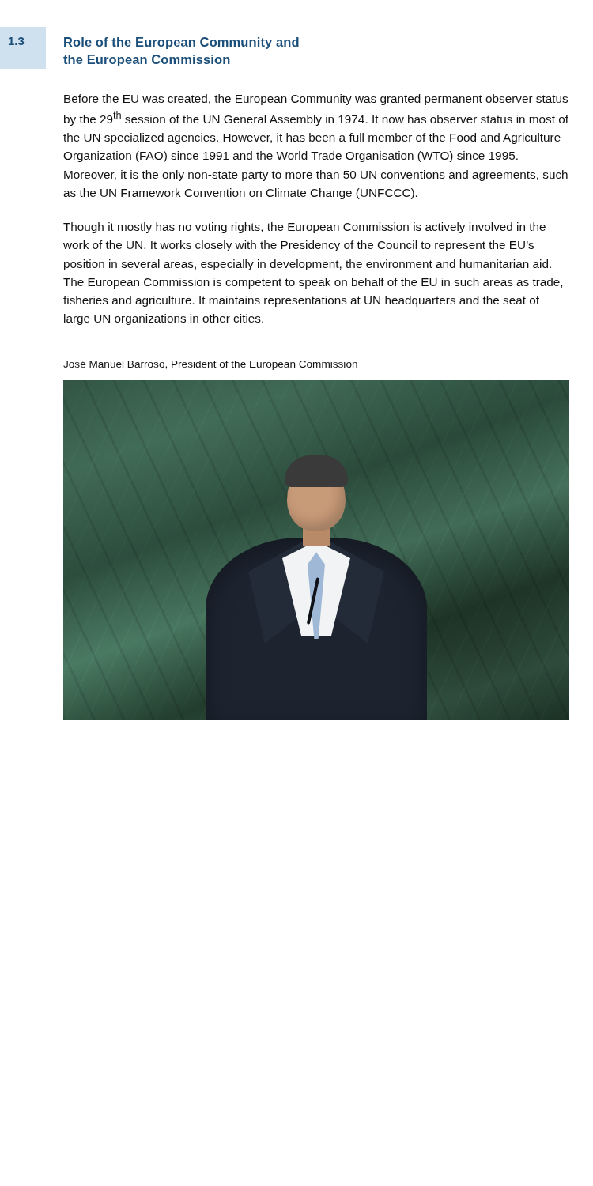1.3
Role of the European Community and
the European Commission
Before the EU was created, the European Community was granted permanent observer status by the 29th session of the UN General Assembly in 1974. It now has observer status in most of the UN specialized agencies. However, it has been a full member of the Food and Agriculture Organization (FAO) since 1991 and the World Trade Organisation (WTO) since 1995. Moreover, it is the only non-state party to more than 50 UN conventions and agreements, such as the UN Framework Convention on Climate Change (UNFCCC).
Though it mostly has no voting rights, the European Commission is actively involved in the work of the UN. It works closely with the Presidency of the Council to represent the EU’s position in several areas, especially in development, the environment and humanitarian aid. The European Commission is competent to speak on behalf of the EU in such areas as trade, fisheries and agriculture. It maintains representations at UN headquarters and the seat of large UN organizations in other cities.
José Manuel Barroso, President of the European Commission